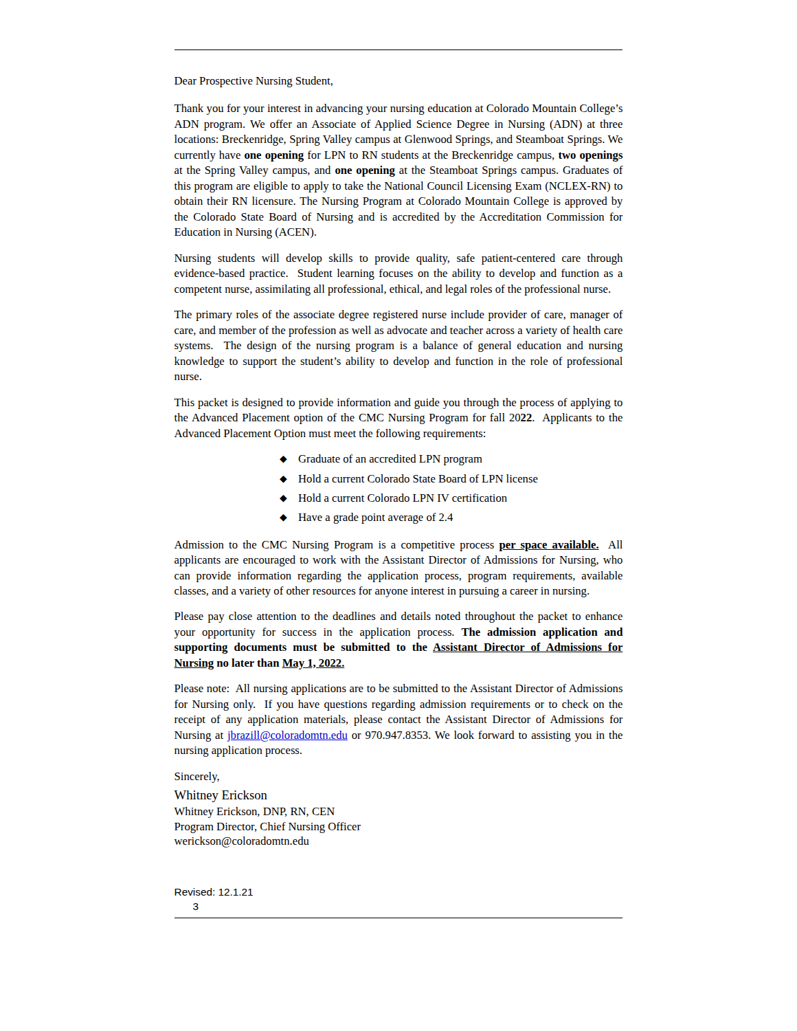Dear Prospective Nursing Student,
Thank you for your interest in advancing your nursing education at Colorado Mountain College’s ADN program. We offer an Associate of Applied Science Degree in Nursing (ADN) at three locations: Breckenridge, Spring Valley campus at Glenwood Springs, and Steamboat Springs. We currently have one opening for LPN to RN students at the Breckenridge campus, two openings at the Spring Valley campus, and one opening at the Steamboat Springs campus. Graduates of this program are eligible to apply to take the National Council Licensing Exam (NCLEX-RN) to obtain their RN licensure. The Nursing Program at Colorado Mountain College is approved by the Colorado State Board of Nursing and is accredited by the Accreditation Commission for Education in Nursing (ACEN).
Nursing students will develop skills to provide quality, safe patient-centered care through evidence-based practice. Student learning focuses on the ability to develop and function as a competent nurse, assimilating all professional, ethical, and legal roles of the professional nurse.
The primary roles of the associate degree registered nurse include provider of care, manager of care, and member of the profession as well as advocate and teacher across a variety of health care systems. The design of the nursing program is a balance of general education and nursing knowledge to support the student’s ability to develop and function in the role of professional nurse.
This packet is designed to provide information and guide you through the process of applying to the Advanced Placement option of the CMC Nursing Program for fall 2022. Applicants to the Advanced Placement Option must meet the following requirements:
Graduate of an accredited LPN program
Hold a current Colorado State Board of LPN license
Hold a current Colorado LPN IV certification
Have a grade point average of 2.4
Admission to the CMC Nursing Program is a competitive process per space available. All applicants are encouraged to work with the Assistant Director of Admissions for Nursing, who can provide information regarding the application process, program requirements, available classes, and a variety of other resources for anyone interest in pursuing a career in nursing.
Please pay close attention to the deadlines and details noted throughout the packet to enhance your opportunity for success in the application process. The admission application and supporting documents must be submitted to the Assistant Director of Admissions for Nursing no later than May 1, 2022.
Please note: All nursing applications are to be submitted to the Assistant Director of Admissions for Nursing only. If you have questions regarding admission requirements or to check on the receipt of any application materials, please contact the Assistant Director of Admissions for Nursing at jbrazill@coloradomtn.edu or 970.947.8353. We look forward to assisting you in the nursing application process.
Sincerely,
Whitney Erickson
Whitney Erickson, DNP, RN, CEN
Program Director, Chief Nursing Officer
werickson@coloradomtn.edu
Revised: 12.1.21
3